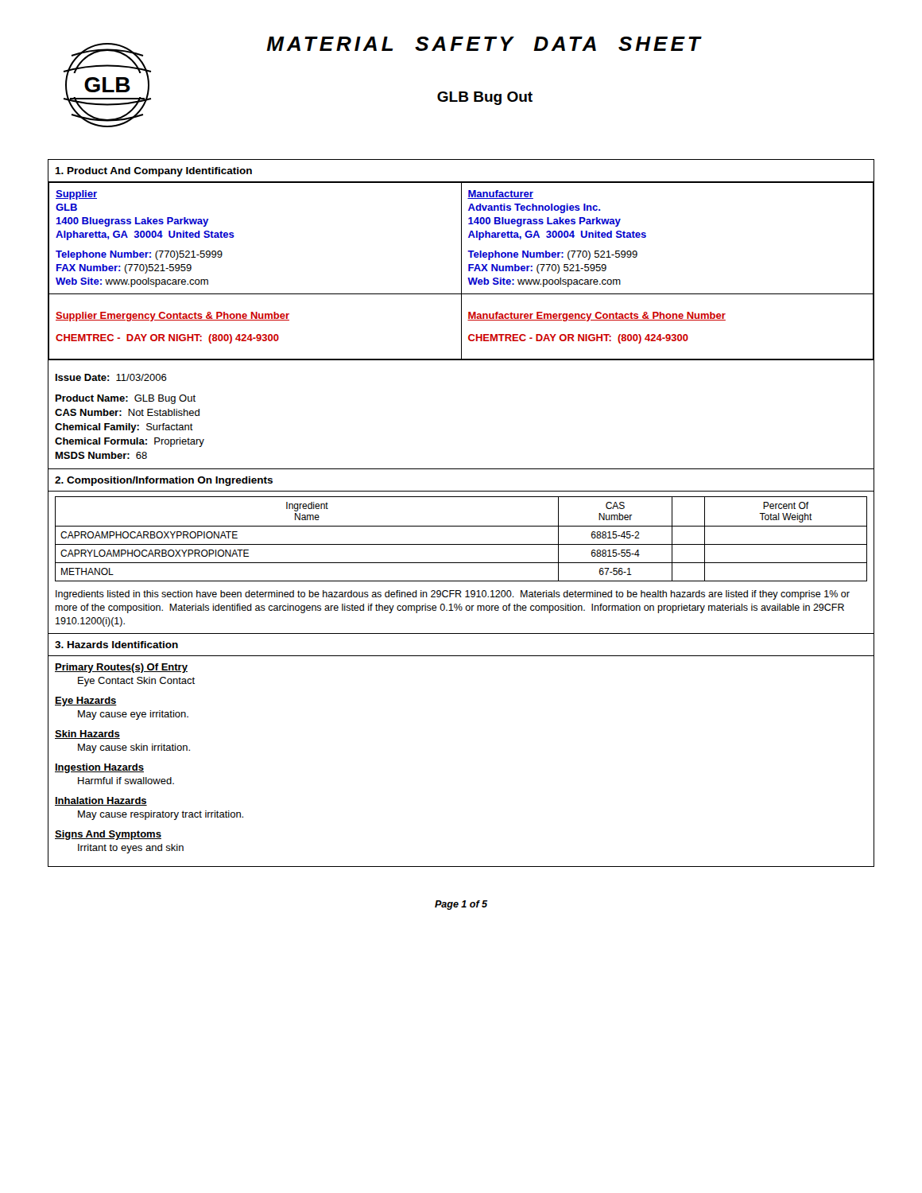GLB
MATERIAL SAFETY DATA SHEET
GLB Bug Out
| 1. Product And Company Identification |
| / Supplier GLB 1400 Bluegrass Lakes Parkway Alpharetta, GA 30004 United States Telephone Number: (770)521-5999 FAX Number: (770)521-5959 Web Site: www.poolspacare.com / Manufacturer Advantis Technologies Inc. 1400 Bluegrass Lakes Parkway Alpharetta, GA 30004 United States Telephone Number: (770) 521-5999 FAX Number: (770) 521-5959 Web Site: www.poolspacare.com / / Supplier Emergency Contacts & Phone Number CHEMTREC - DAY OR NIGHT: (800) 424-9300 / Manufacturer Emergency Contacts & Phone Number CHEMTREC - DAY OR NIGHT: (800) 424-9300 / |
| Issue Date: 11/03/2006 Product Name: GLB Bug Out CAS Number: Not Established Chemical Family: Surfactant Chemical Formula: Proprietary MSDS Number: 68 |
| 2. Composition/Information On Ingredients |
| / Ingredient Name / CAS Number / / Percent Of Total Weight / / --- / --- / --- / --- / / CAPROAMPHOCARBOXYPROPIONATE / 68815-45-2 / / / / CAPRYLOAMPHOCARBOXYPROPIONATE / 68815-55-4 / / / / METHANOL / 67-56-1 / / / Ingredients listed in this section have been determined to be hazardous as defined in 29CFR 1910.1200. Materials determined to be health hazards are listed if they comprise 1% or more of the composition. Materials identified as carcinogens are listed if they comprise 0.1% or more of the composition. Information on proprietary materials is available in 29CFR 1910.1200(i)(1). |
| 3. Hazards Identification |
| Primary Routes(s) Of Entry Eye Contact Skin Contact Eye Hazards May cause eye irritation. Skin Hazards May cause skin irritation. Ingestion Hazards Harmful if swallowed. Inhalation Hazards May cause respiratory tract irritation. Signs And Symptoms Irritant to eyes and skin |
Page 1 of 5